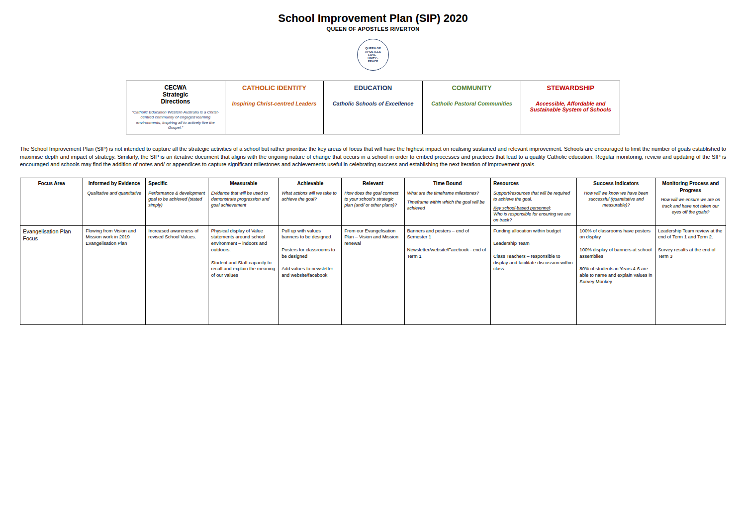School Improvement Plan (SIP) 2020
QUEEN OF APOSTLES RIVERTON
QUEEN OF
APOSTLES
LOVE · UNITY · PEACE
| CECWA Strategic Directions “Catholic Education Western Australia is a Christ-centred community of engaged learning environments, inspiring all to actively live the Gospel.” | CATHOLIC IDENTITY Inspiring Christ-centred Leaders | EDUCATION Catholic Schools of Excellence | COMMUNITY Catholic Pastoral Communities | STEWARDSHIP Accessible, Affordable and Sustainable System of Schools |
The School Improvement Plan (SIP) is not intended to capture all the strategic activities of a school but rather prioritise the key areas of focus that will have the highest impact on realising sustained and relevant improvement. Schools are encouraged to limit the number of goals established to maximise depth and impact of strategy. Similarly, the SIP is an iterative document that aligns with the ongoing nature of change that occurs in a school in order to embed processes and practices that lead to a quality Catholic education. Regular monitoring, review and updating of the SIP is encouraged and schools may find the addition of notes and/ or appendices to capture significant milestones and achievements useful in celebrating success and establishing the next iteration of improvement goals.
| Focus Area | Informed by Evidence Qualitative and quantitative | Specific Performance & development goal to be achieved (stated simply) | Measurable Evidence that will be used to demonstrate progression and goal achievement | Achievable What actions will we take to achieve the goal? | Relevant How does the goal connect to your school’s strategic plan (and/ or other plans)? | Time Bound What are the timeframe milestones? Timeframe within which the goal will be achieved | Resources Support/resources that will be required to achieve the goal. Key school-based personnel : Who is responsible for ensuring we are on track? | Success Indicators How will we know we have been successful (quantitative and measurable)? | Monitoring Process and Progress How will we ensure we are on track and have not taken our eyes off the goals? |
| --- | --- | --- | --- | --- | --- | --- | --- | --- | --- |
| Evangelisation Plan Focus | Flowing from Vision and Mission work in 2019 Evangelisation Plan | Increased awareness of revised School Values. | Physical display of Value statements around school environment – indoors and outdoors. Student and Staff capacity to recall and explain the meaning of our values | Pull up with values banners to be designed Posters for classrooms to be designed Add values to newsletter and website/facebook | From our Evangelisation Plan – Vision and Mission renewal | Banners and posters – end of Semester 1 Newsletter/website/Facebook - end of Term 1 | Funding allocation within budget Leadership Team Class Teachers – responsible to display and facilitate discussion within class | 100% of classrooms have posters on display 100% display of banners at school assemblies 80% of students in Years 4-6 are able to name and explain values in Survey Monkey | Leadership Team review at the end of Term 1 and Term 2. Survey results at the end of Term 3 |